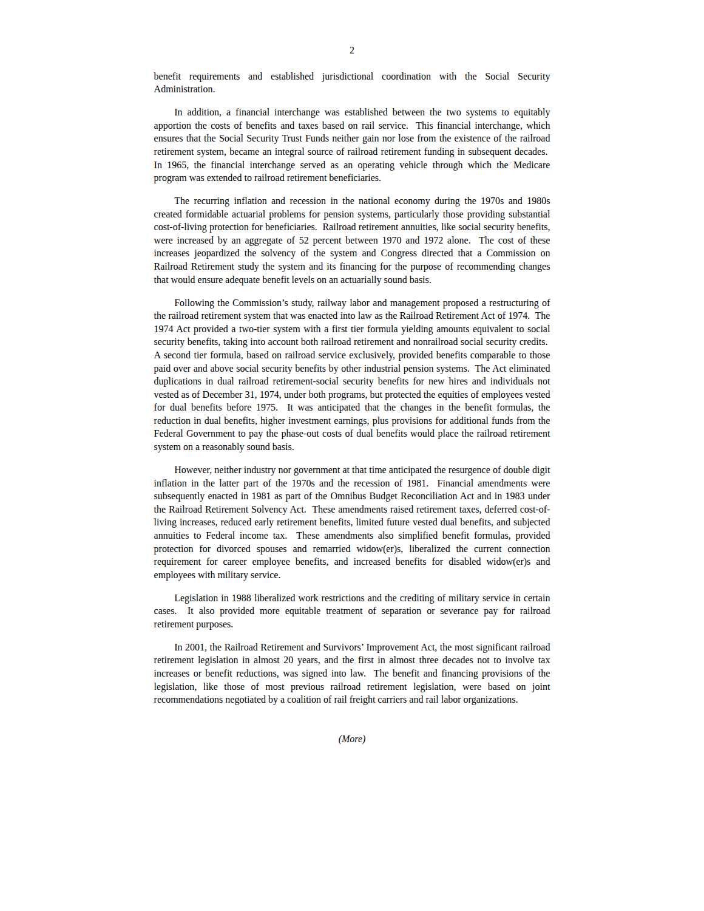2
benefit requirements and established jurisdictional coordination with the Social Security Administration.
In addition, a financial interchange was established between the two systems to equitably apportion the costs of benefits and taxes based on rail service. This financial interchange, which ensures that the Social Security Trust Funds neither gain nor lose from the existence of the railroad retirement system, became an integral source of railroad retirement funding in subsequent decades. In 1965, the financial interchange served as an operating vehicle through which the Medicare program was extended to railroad retirement beneficiaries.
The recurring inflation and recession in the national economy during the 1970s and 1980s created formidable actuarial problems for pension systems, particularly those providing substantial cost-of-living protection for beneficiaries. Railroad retirement annuities, like social security benefits, were increased by an aggregate of 52 percent between 1970 and 1972 alone. The cost of these increases jeopardized the solvency of the system and Congress directed that a Commission on Railroad Retirement study the system and its financing for the purpose of recommending changes that would ensure adequate benefit levels on an actuarially sound basis.
Following the Commission’s study, railway labor and management proposed a restructuring of the railroad retirement system that was enacted into law as the Railroad Retirement Act of 1974. The 1974 Act provided a two-tier system with a first tier formula yielding amounts equivalent to social security benefits, taking into account both railroad retirement and nonrailroad social security credits. A second tier formula, based on railroad service exclusively, provided benefits comparable to those paid over and above social security benefits by other industrial pension systems. The Act eliminated duplications in dual railroad retirement-social security benefits for new hires and individuals not vested as of December 31, 1974, under both programs, but protected the equities of employees vested for dual benefits before 1975. It was anticipated that the changes in the benefit formulas, the reduction in dual benefits, higher investment earnings, plus provisions for additional funds from the Federal Government to pay the phase-out costs of dual benefits would place the railroad retirement system on a reasonably sound basis.
However, neither industry nor government at that time anticipated the resurgence of double digit inflation in the latter part of the 1970s and the recession of 1981. Financial amendments were subsequently enacted in 1981 as part of the Omnibus Budget Reconciliation Act and in 1983 under the Railroad Retirement Solvency Act. These amendments raised retirement taxes, deferred cost-of-living increases, reduced early retirement benefits, limited future vested dual benefits, and subjected annuities to Federal income tax. These amendments also simplified benefit formulas, provided protection for divorced spouses and remarried widow(er)s, liberalized the current connection requirement for career employee benefits, and increased benefits for disabled widow(er)s and employees with military service.
Legislation in 1988 liberalized work restrictions and the crediting of military service in certain cases. It also provided more equitable treatment of separation or severance pay for railroad retirement purposes.
In 2001, the Railroad Retirement and Survivors’ Improvement Act, the most significant railroad retirement legislation in almost 20 years, and the first in almost three decades not to involve tax increases or benefit reductions, was signed into law. The benefit and financing provisions of the legislation, like those of most previous railroad retirement legislation, were based on joint recommendations negotiated by a coalition of rail freight carriers and rail labor organizations.
(More)